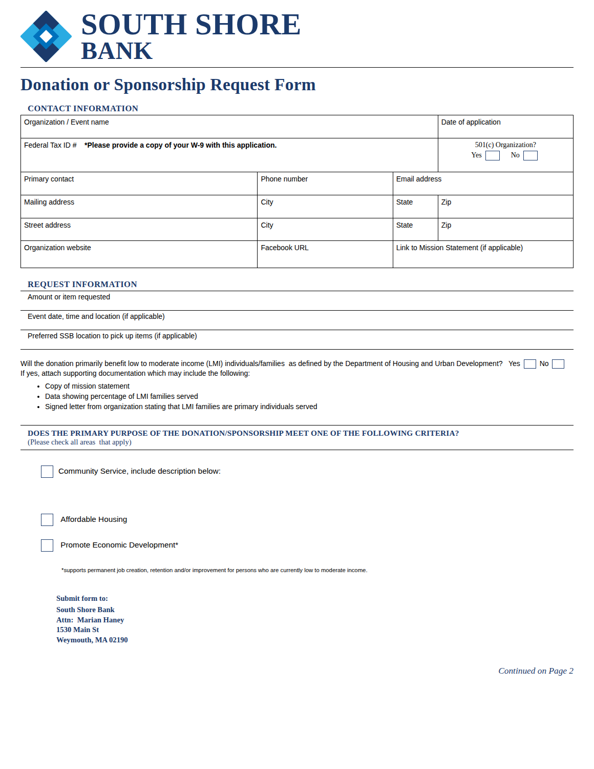SOUTH SHORE BANK
Donation or Sponsorship Request Form
CONTACT INFORMATION
| Organization / Event name | Date of application |
| Federal Tax ID # *Please provide a copy of your W-9 with this application. | 501(c) Organization? Yes No |
| Primary contact | Phone number | Email address |
| Mailing address | City | State | Zip |
| Street address | City | State | Zip |
| Organization website | Facebook URL | Link to Mission Statement (if applicable) |
REQUEST INFORMATION
Amount or item requested
Event date, time and location (if applicable)
Preferred SSB location to pick up items (if applicable)
Will the donation primarily benefit low to moderate income (LMI) individuals/families as defined by the Department of Housing and Urban Development? Yes No
If yes, attach supporting documentation which may include the following:
Copy of mission statement
Data showing percentage of LMI families served
Signed letter from organization stating that LMI families are primary individuals served
DOES THE PRIMARY PURPOSE OF THE DONATION/SPONSORSHIP MEET ONE OF THE FOLLOWING CRITERIA?
(Please check all areas that apply)
Community Service, include description below:
Affordable Housing
Promote Economic Development*
*supports permanent job creation, retention and/or improvement for persons who are currently low to moderate income.
Submit form to:
South Shore Bank
Attn: Marian Haney
1530 Main St
Weymouth, MA 02190
Continued on Page 2